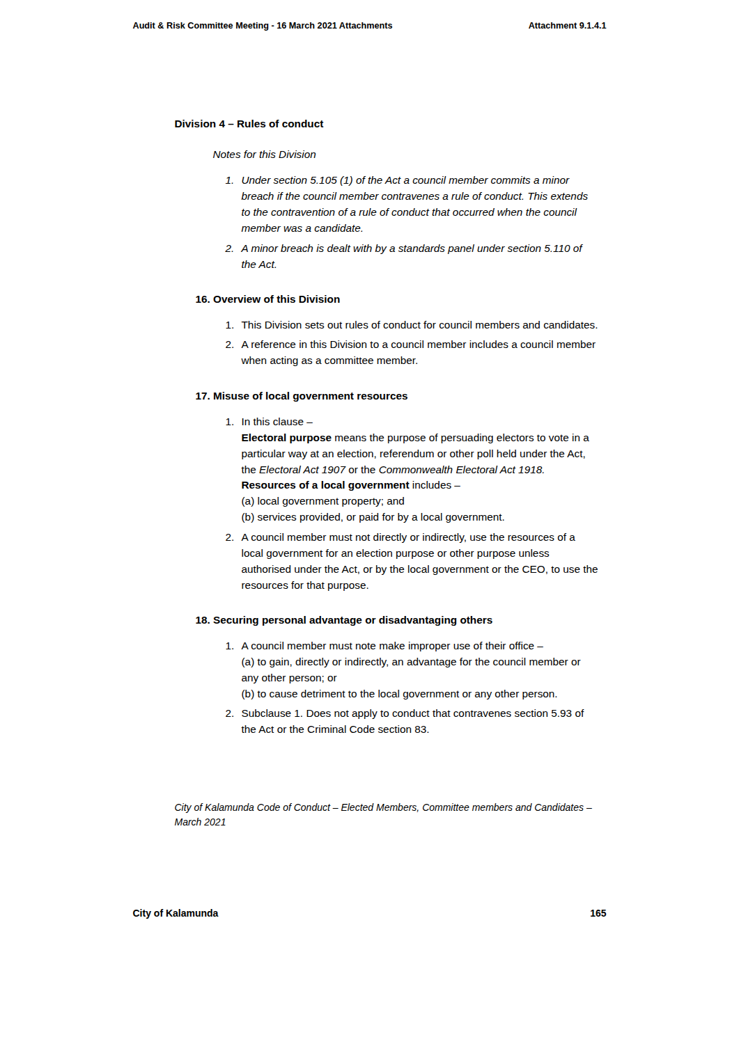Audit & Risk Committee Meeting - 16 March 2021 Attachments
Attachment 9.1.4.1
Division 4 – Rules of conduct
Notes for this Division
Under section 5.105 (1) of the Act a council member commits a minor breach if the council member contravenes a rule of conduct. This extends to the contravention of a rule of conduct that occurred when the council member was a candidate.
A minor breach is dealt with by a standards panel under section 5.110 of the Act.
16. Overview of this Division
This Division sets out rules of conduct for council members and candidates.
A reference in this Division to a council member includes a council member when acting as a committee member.
17. Misuse of local government resources
In this clause –
Electoral purpose means the purpose of persuading electors to vote in a particular way at an election, referendum or other poll held under the Act, the Electoral Act 1907 or the Commonwealth Electoral Act 1918.
Resources of a local government includes –
(a) local government property; and
(b) services provided, or paid for by a local government.
A council member must not directly or indirectly, use the resources of a local government for an election purpose or other purpose unless authorised under the Act, or by the local government or the CEO, to use the resources for that purpose.
18. Securing personal advantage or disadvantaging others
A council member must note make improper use of their office –
(a) to gain, directly or indirectly, an advantage for the council member or any other person; or
(b) to cause detriment to the local government or any other person.
Subclause 1. Does not apply to conduct that contravenes section 5.93 of the Act or the Criminal Code section 83.
City of Kalamunda Code of Conduct – Elected Members, Committee members and Candidates – March 2021
City of Kalamunda
165